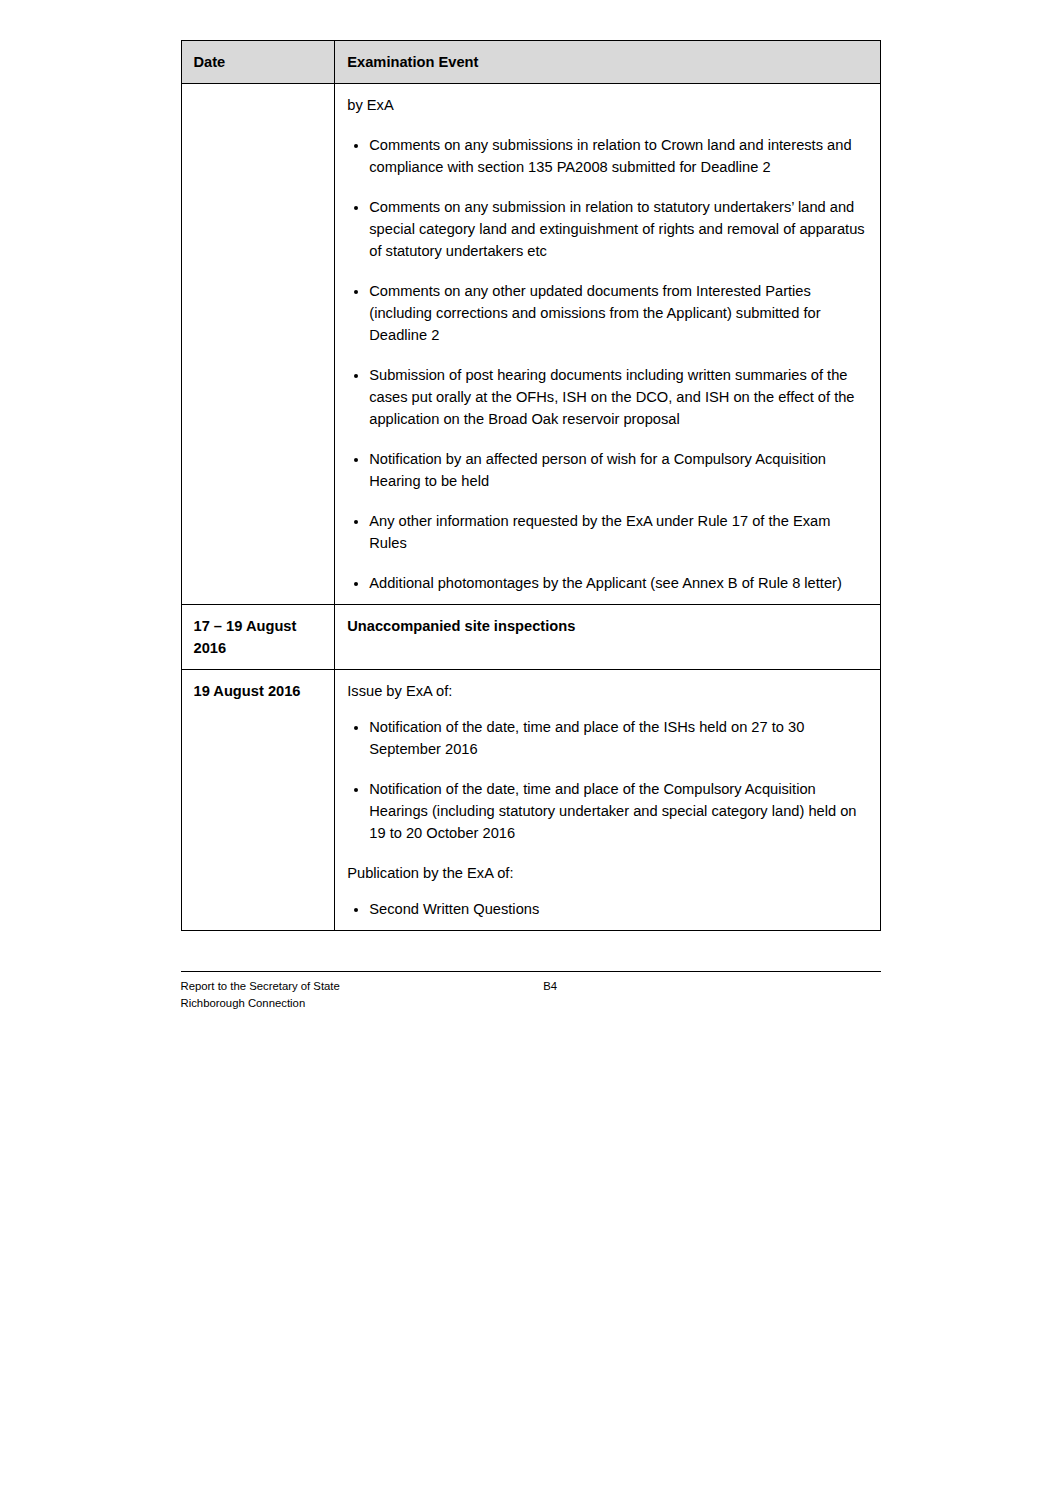| Date | Examination Event |
| --- | --- |
| | by ExA Comments on any submissions in relation to Crown land and interests and compliance with section 135 PA2008 submitted for Deadline 2 Comments on any submission in relation to statutory undertakers’ land and special category land and extinguishment of rights and removal of apparatus of statutory undertakers etc Comments on any other updated documents from Interested Parties (including corrections and omissions from the Applicant) submitted for Deadline 2 Submission of post hearing documents including written summaries of the cases put orally at the OFHs, ISH on the DCO, and ISH on the effect of the application on the Broad Oak reservoir proposal Notification by an affected person of wish for a Compulsory Acquisition Hearing to be held Any other information requested by the ExA under Rule 17 of the Exam Rules Additional photomontages by the Applicant (see Annex B of Rule 8 letter) |
| 17 – 19 August 2016 | Unaccompanied site inspections |
| 19 August 2016 | Issue by ExA of: Notification of the date, time and place of the ISHs held on 27 to 30 September 2016 Notification of the date, time and place of the Compulsory Acquisition Hearings (including statutory undertaker and special category land) held on 19 to 20 October 2016 Publication by the ExA of: Second Written Questions |
Report to the Secretary of State
Richborough Connection
B4